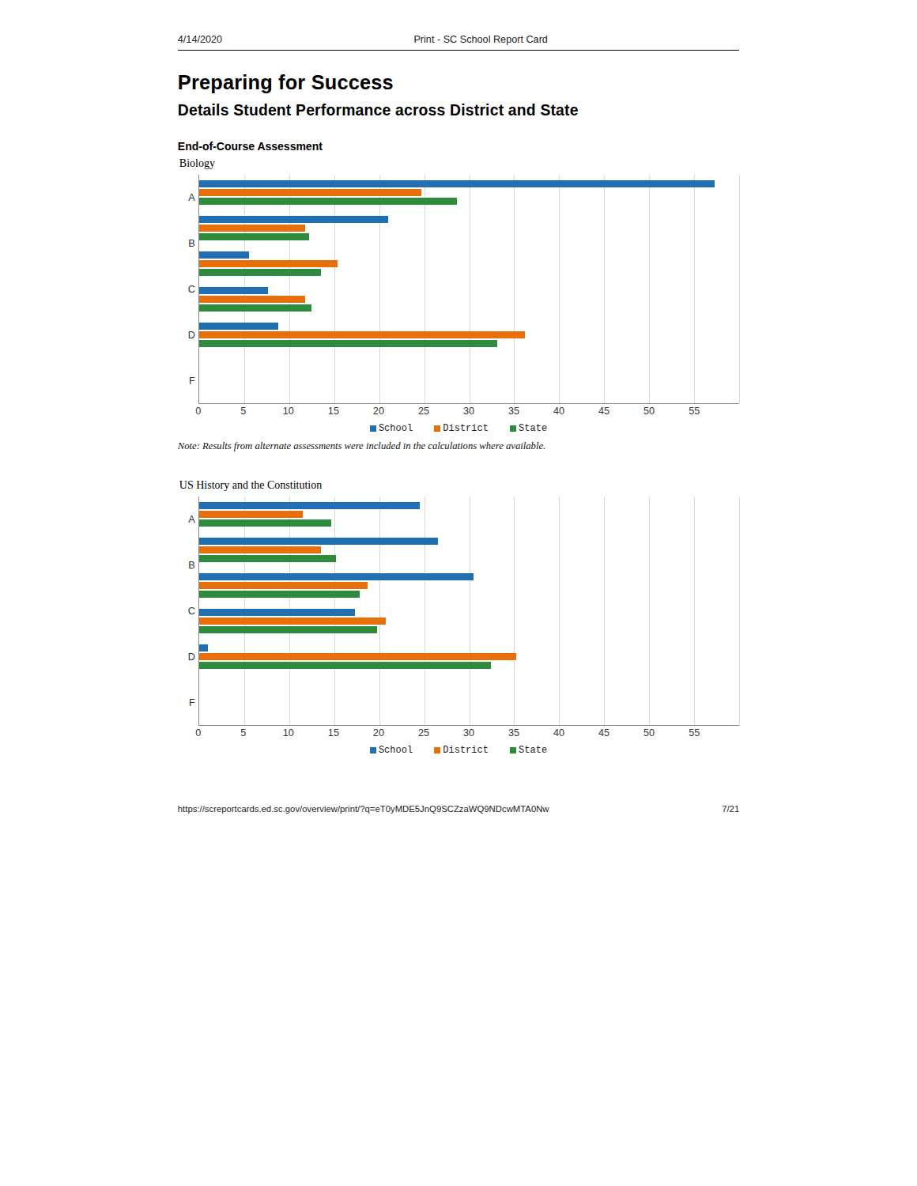4/14/2020
Print - SC School Report Card
Preparing for Success
Details Student Performance across District and State
End-of-Course Assessment
Biology
ABCDF
0 5 10 15 20 25 30 35 40 45 50 55
School District State
Note: Results from alternate assessments were included in the calculations where available.
US History and the Constitution
ABCDF
0 5 10 15 20 25 30 35 40 45 50 55
School District State
https://screportcards.ed.sc.gov/overview/print/?q=eT0yMDE5JnQ9SCZzaWQ9NDcwMTA0Nw
7/21